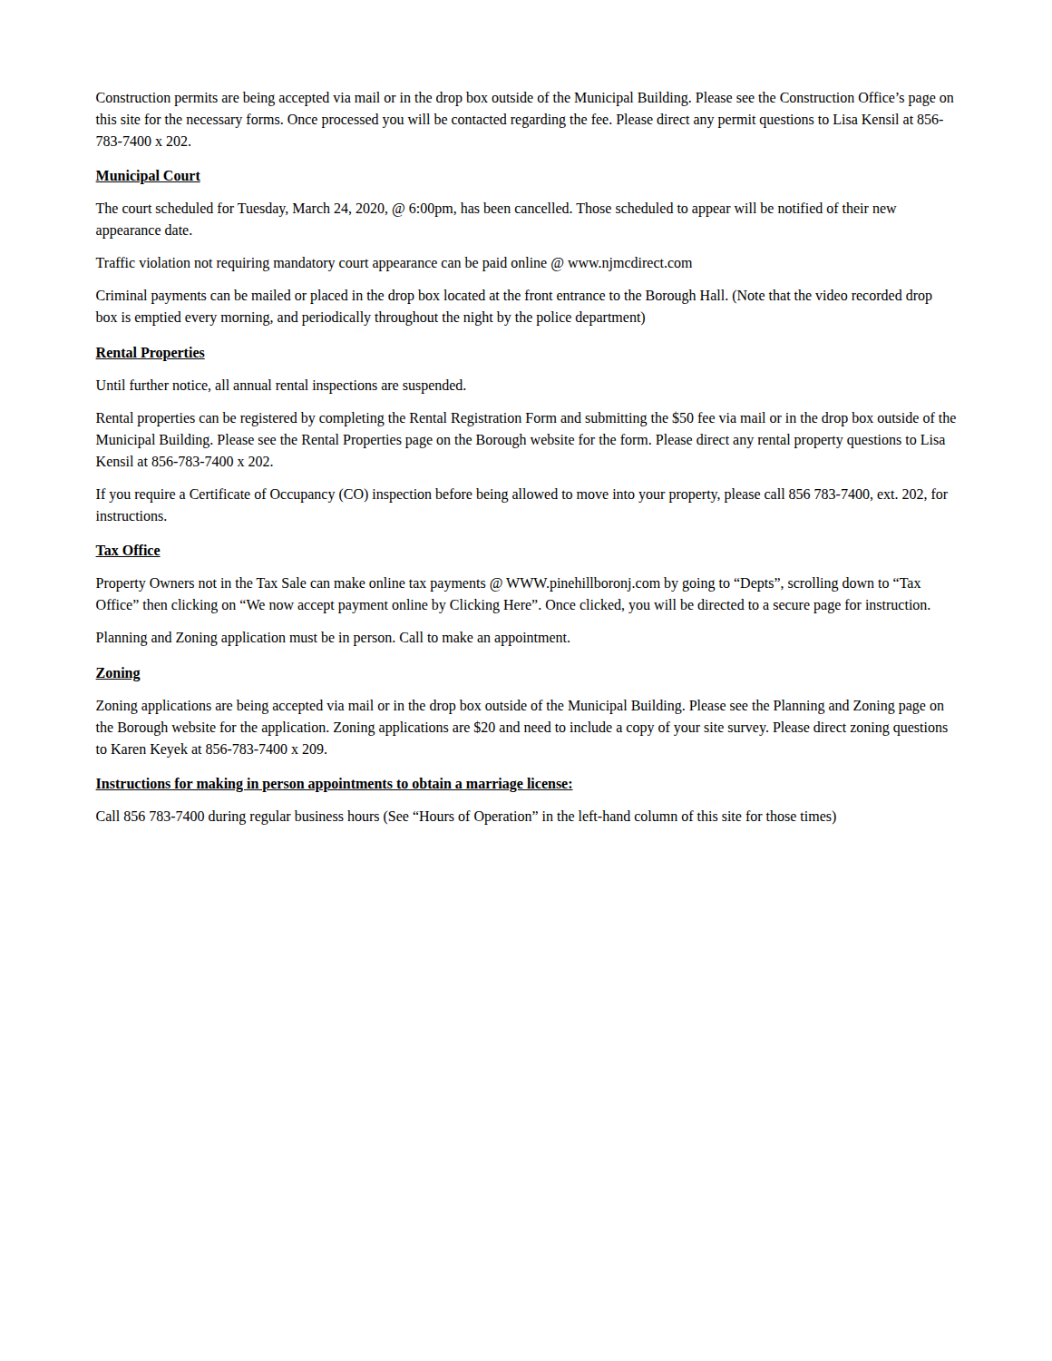Construction permits are being accepted via mail or in the drop box outside of the Municipal Building. Please see the Construction Office’s page on this site for the necessary forms. Once processed you will be contacted regarding the fee. Please direct any permit questions to Lisa Kensil at 856-783-7400 x 202.
Municipal Court
The court scheduled for Tuesday, March 24, 2020, @ 6:00pm, has been cancelled. Those scheduled to appear will be notified of their new appearance date.
Traffic violation not requiring mandatory court appearance can be paid online @ www.njmcdirect.com
Criminal payments can be mailed or placed in the drop box located at the front entrance to the Borough Hall. (Note that the video recorded drop box is emptied every morning, and periodically throughout the night by the police department)
Rental Properties
Until further notice, all annual rental inspections are suspended.
Rental properties can be registered by completing the Rental Registration Form and submitting the $50 fee via mail or in the drop box outside of the Municipal Building. Please see the Rental Properties page on the Borough website for the form. Please direct any rental property questions to Lisa Kensil at 856-783-7400 x 202.
If you require a Certificate of Occupancy (CO) inspection before being allowed to move into your property, please call 856 783-7400, ext. 202, for instructions.
Tax Office
Property Owners not in the Tax Sale can make online tax payments @ WWW.pinehillboronj.com by going to “Depts”, scrolling down to “Tax Office” then clicking on “We now accept payment online by Clicking Here”. Once clicked, you will be directed to a secure page for instruction.
Planning and Zoning application must be in person. Call to make an appointment.
Zoning
Zoning applications are being accepted via mail or in the drop box outside of the Municipal Building. Please see the Planning and Zoning page on the Borough website for the application. Zoning applications are $20 and need to include a copy of your site survey. Please direct zoning questions to Karen Keyek at 856-783-7400 x 209.
Instructions for making in person appointments to obtain a marriage license:
Call 856 783-7400 during regular business hours (See “Hours of Operation” in the left-hand column of this site for those times)